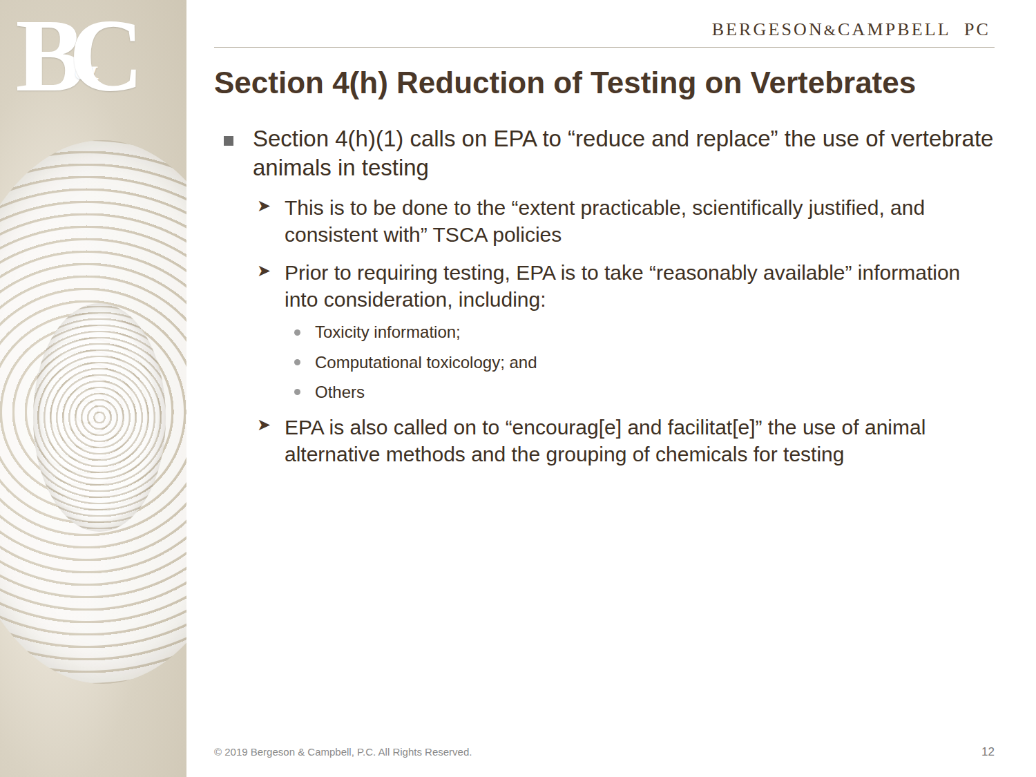B&C
BERGESON&CAMPBELL PC
Section 4(h) Reduction of Testing on Vertebrates
Section 4(h)(1) calls on EPA to “reduce and replace” the use of vertebrate animals in testing
This is to be done to the “extent practicable, scientifically justified, and consistent with” TSCA policies
Prior to requiring testing, EPA is to take “reasonably available” information into consideration, including:
Toxicity information;
Computational toxicology; and
Others
EPA is also called on to “encourag[e] and facilitat[e]” the use of animal alternative methods and the grouping of chemicals for testing
© 2019 Bergeson & Campbell, P.C. All Rights Reserved. 12